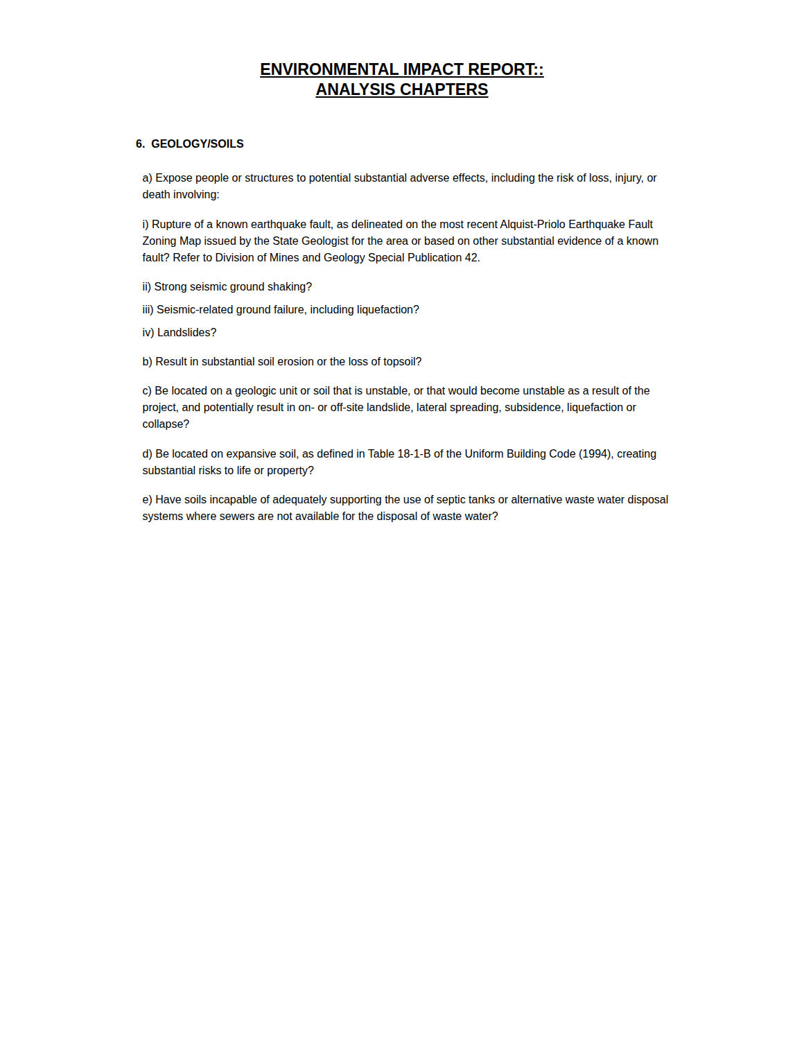ENVIRONMENTAL IMPACT REPORT::
ANALYSIS CHAPTERS
6. GEOLOGY/SOILS
a) Expose people or structures to potential substantial adverse effects, including the risk of loss, injury, or death involving:
i) Rupture of a known earthquake fault, as delineated on the most recent Alquist-Priolo Earthquake Fault Zoning Map issued by the State Geologist for the area or based on other substantial evidence of a known fault? Refer to Division of Mines and Geology Special Publication 42.
ii) Strong seismic ground shaking?
iii) Seismic-related ground failure, including liquefaction?
iv) Landslides?
b) Result in substantial soil erosion or the loss of topsoil?
c) Be located on a geologic unit or soil that is unstable, or that would become unstable as a result of the project, and potentially result in on- or off-site landslide, lateral spreading, subsidence, liquefaction or collapse?
d) Be located on expansive soil, as defined in Table 18-1-B of the Uniform Building Code (1994), creating substantial risks to life or property?
e) Have soils incapable of adequately supporting the use of septic tanks or alternative waste water disposal systems where sewers are not available for the disposal of waste water?